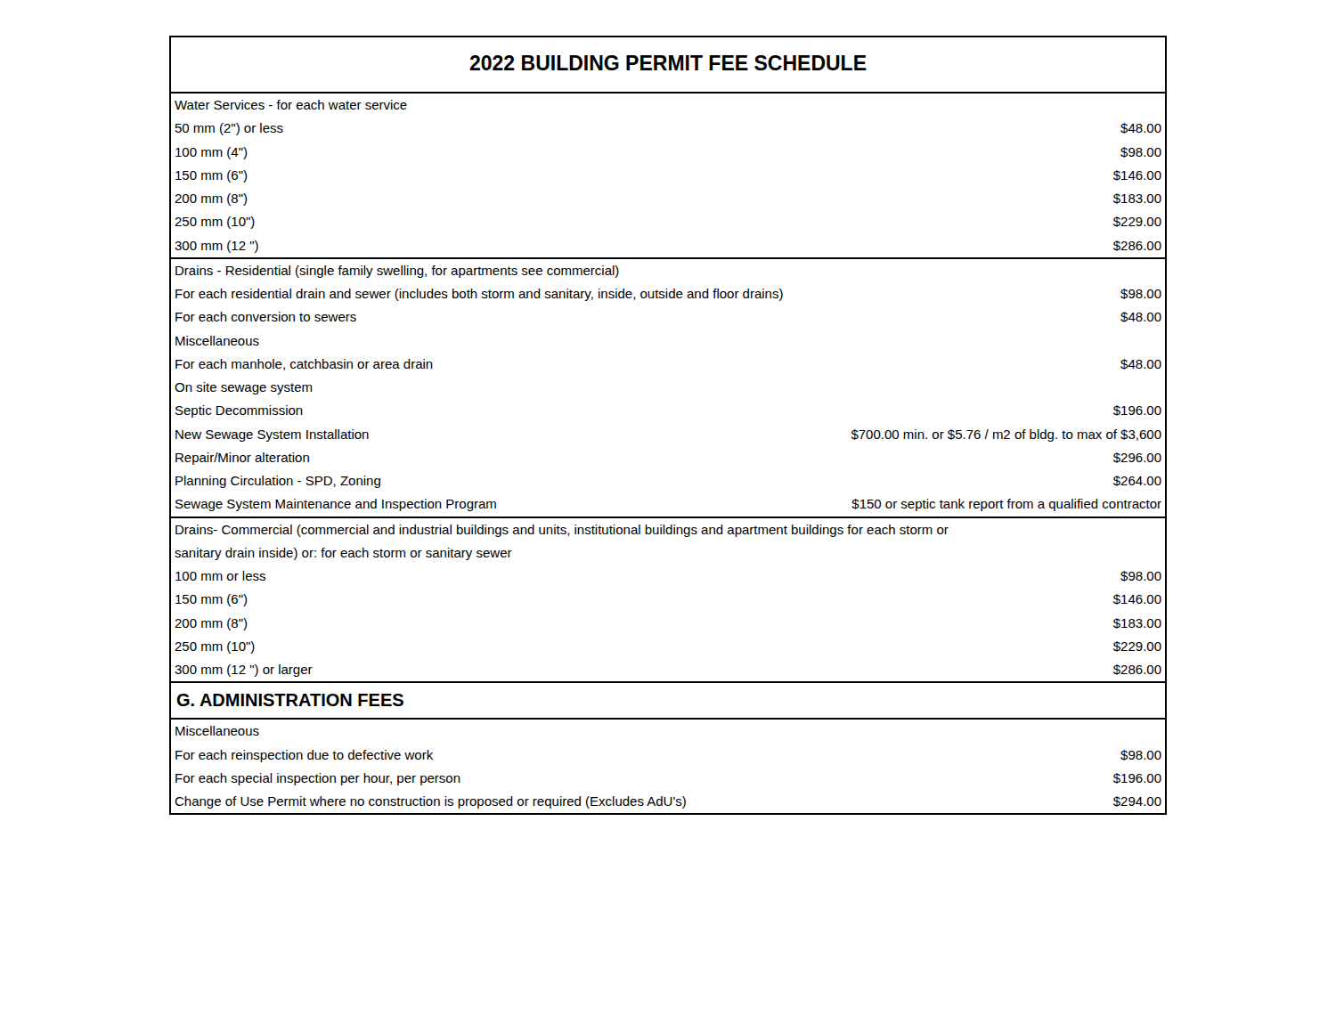| 2022 BUILDING PERMIT FEE SCHEDULE |
| Water Services - for each water service | |
| 50 mm (2") or less | $48.00 |
| 100 mm (4") | $98.00 |
| 150 mm (6") | $146.00 |
| 200 mm (8") | $183.00 |
| 250 mm (10") | $229.00 |
| 300 mm (12 ") | $286.00 |
| Drains - Residential (single family swelling, for apartments see commercial) | |
| For each residential drain and sewer (includes both storm and sanitary, inside, outside and floor drains) | $98.00 |
| For each conversion to sewers | $48.00 |
| Miscellaneous | |
| For each manhole, catchbasin or area drain | $48.00 |
| On site sewage system | |
| Septic Decommission | $196.00 |
| New Sewage System Installation | $700.00 min. or $5.76 / m2 of bldg. to max of $3,600 |
| Repair/Minor alteration | $296.00 |
| Planning Circulation - SPD, Zoning | $264.00 |
| Sewage System Maintenance and Inspection Program | $150 or septic tank report from a qualified contractor |
| Drains- Commercial (commercial and industrial buildings and units, institutional buildings and apartment buildings for each storm or |
| sanitary drain inside) or: for each storm or sanitary sewer |
| 100 mm or less | $98.00 |
| 150 mm (6") | $146.00 |
| 200 mm (8") | $183.00 |
| 250 mm (10") | $229.00 |
| 300 mm (12 ") or larger | $286.00 |
| G. ADMINISTRATION FEES |
| Miscellaneous | |
| For each reinspection due to defective work | $98.00 |
| For each special inspection per hour, per person | $196.00 |
| Change of Use Permit where no construction is proposed or required (Excludes AdU's) | $294.00 |